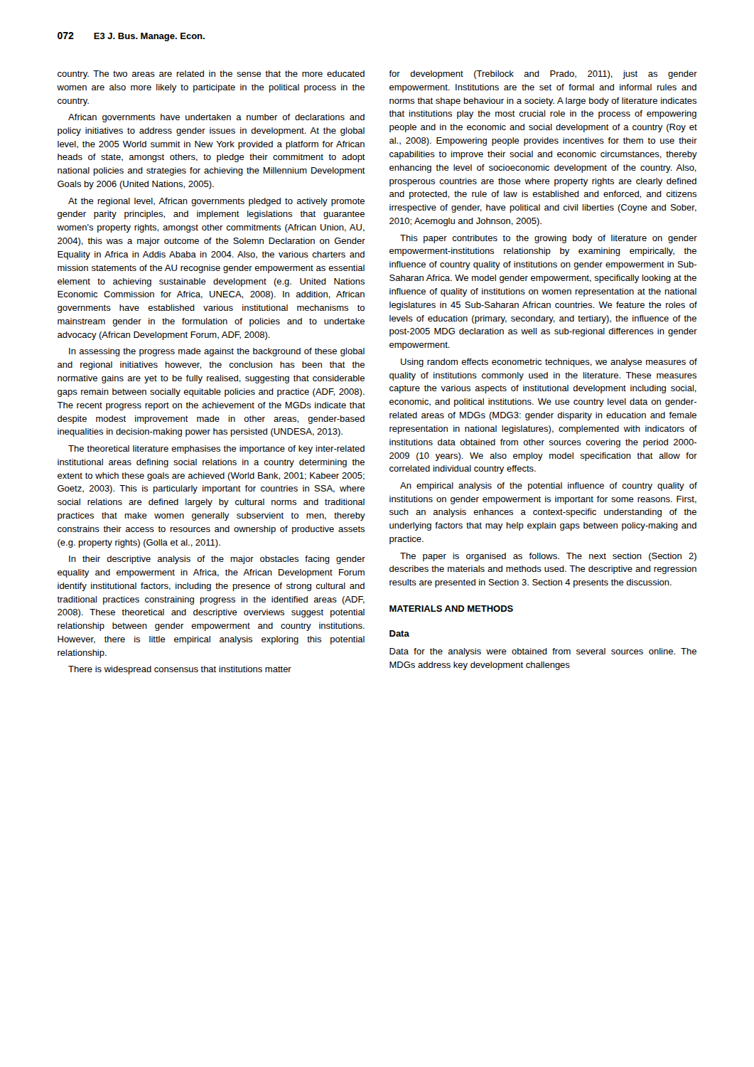072 E3 J. Bus. Manage. Econ.
country. The two areas are related in the sense that the more educated women are also more likely to participate in the political process in the country.
African governments have undertaken a number of declarations and policy initiatives to address gender issues in development. At the global level, the 2005 World summit in New York provided a platform for African heads of state, amongst others, to pledge their commitment to adopt national policies and strategies for achieving the Millennium Development Goals by 2006 (United Nations, 2005).
At the regional level, African governments pledged to actively promote gender parity principles, and implement legislations that guarantee women's property rights, amongst other commitments (African Union, AU, 2004), this was a major outcome of the Solemn Declaration on Gender Equality in Africa in Addis Ababa in 2004. Also, the various charters and mission statements of the AU recognise gender empowerment as essential element to achieving sustainable development (e.g. United Nations Economic Commission for Africa, UNECA, 2008). In addition, African governments have established various institutional mechanisms to mainstream gender in the formulation of policies and to undertake advocacy (African Development Forum, ADF, 2008).
In assessing the progress made against the background of these global and regional initiatives however, the conclusion has been that the normative gains are yet to be fully realised, suggesting that considerable gaps remain between socially equitable policies and practice (ADF, 2008). The recent progress report on the achievement of the MGDs indicate that despite modest improvement made in other areas, gender-based inequalities in decision-making power has persisted (UNDESA, 2013).
The theoretical literature emphasises the importance of key inter-related institutional areas defining social relations in a country determining the extent to which these goals are achieved (World Bank, 2001; Kabeer 2005; Goetz, 2003). This is particularly important for countries in SSA, where social relations are defined largely by cultural norms and traditional practices that make women generally subservient to men, thereby constrains their access to resources and ownership of productive assets (e.g. property rights) (Golla et al., 2011).
In their descriptive analysis of the major obstacles facing gender equality and empowerment in Africa, the African Development Forum identify institutional factors, including the presence of strong cultural and traditional practices constraining progress in the identified areas (ADF, 2008). These theoretical and descriptive overviews suggest potential relationship between gender empowerment and country institutions. However, there is little empirical analysis exploring this potential relationship.
There is widespread consensus that institutions matter
for development (Trebilock and Prado, 2011), just as gender empowerment. Institutions are the set of formal and informal rules and norms that shape behaviour in a society. A large body of literature indicates that institutions play the most crucial role in the process of empowering people and in the economic and social development of a country (Roy et al., 2008). Empowering people provides incentives for them to use their capabilities to improve their social and economic circumstances, thereby enhancing the level of socioeconomic development of the country. Also, prosperous countries are those where property rights are clearly defined and protected, the rule of law is established and enforced, and citizens irrespective of gender, have political and civil liberties (Coyne and Sober, 2010; Acemoglu and Johnson, 2005).
This paper contributes to the growing body of literature on gender empowerment-institutions relationship by examining empirically, the influence of country quality of institutions on gender empowerment in Sub-Saharan Africa. We model gender empowerment, specifically looking at the influence of quality of institutions on women representation at the national legislatures in 45 Sub-Saharan African countries. We feature the roles of levels of education (primary, secondary, and tertiary), the influence of the post-2005 MDG declaration as well as sub-regional differences in gender empowerment.
Using random effects econometric techniques, we analyse measures of quality of institutions commonly used in the literature. These measures capture the various aspects of institutional development including social, economic, and political institutions. We use country level data on gender-related areas of MDGs (MDG3: gender disparity in education and female representation in national legislatures), complemented with indicators of institutions data obtained from other sources covering the period 2000-2009 (10 years). We also employ model specification that allow for correlated individual country effects.
An empirical analysis of the potential influence of country quality of institutions on gender empowerment is important for some reasons. First, such an analysis enhances a context-specific understanding of the underlying factors that may help explain gaps between policy-making and practice.
The paper is organised as follows. The next section (Section 2) describes the materials and methods used. The descriptive and regression results are presented in Section 3. Section 4 presents the discussion.
Materials and Methods
Data
Data for the analysis were obtained from several sources online. The MDGs address key development challenges